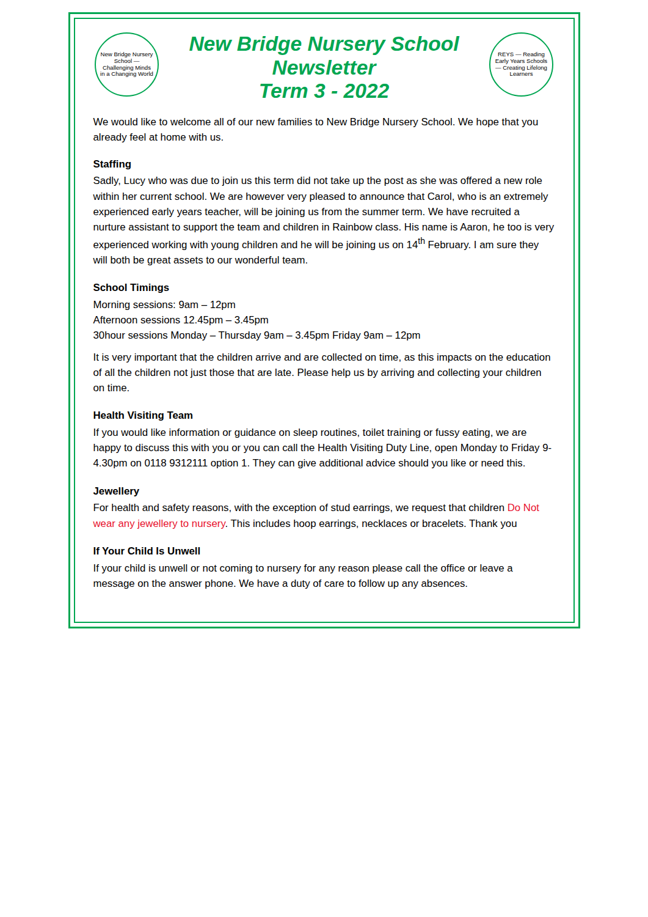New Bridge Nursery School — Challenging Minds in a Changing World
New Bridge Nursery School
Newsletter
Term 3 - 2022
REYS — Reading Early Years Schools — Creating Lifelong Learners
We would like to welcome all of our new families to New Bridge Nursery School. We hope that you already feel at home with us.
Staffing
Sadly, Lucy who was due to join us this term did not take up the post as she was offered a new role within her current school. We are however very pleased to announce that Carol, who is an extremely experienced early years teacher, will be joining us from the summer term. We have recruited a nurture assistant to support the team and children in Rainbow class. His name is Aaron, he too is very experienced working with young children and he will be joining us on 14th February. I am sure they will both be great assets to our wonderful team.
School Timings
Morning sessions: 9am – 12pm
Afternoon sessions 12.45pm – 3.45pm
30hour sessions Monday – Thursday 9am – 3.45pm Friday 9am – 12pm
It is very important that the children arrive and are collected on time, as this impacts on the education of all the children not just those that are late. Please help us by arriving and collecting your children on time.
Health Visiting Team
If you would like information or guidance on sleep routines, toilet training or fussy eating, we are happy to discuss this with you or you can call the Health Visiting Duty Line, open Monday to Friday 9-4.30pm on 0118 9312111 option 1. They can give additional advice should you like or need this.
Jewellery
For health and safety reasons, with the exception of stud earrings, we request that children Do Not wear any jewellery to nursery. This includes hoop earrings, necklaces or bracelets. Thank you
If Your Child Is Unwell
If your child is unwell or not coming to nursery for any reason please call the office or leave a message on the answer phone. We have a duty of care to follow up any absences.